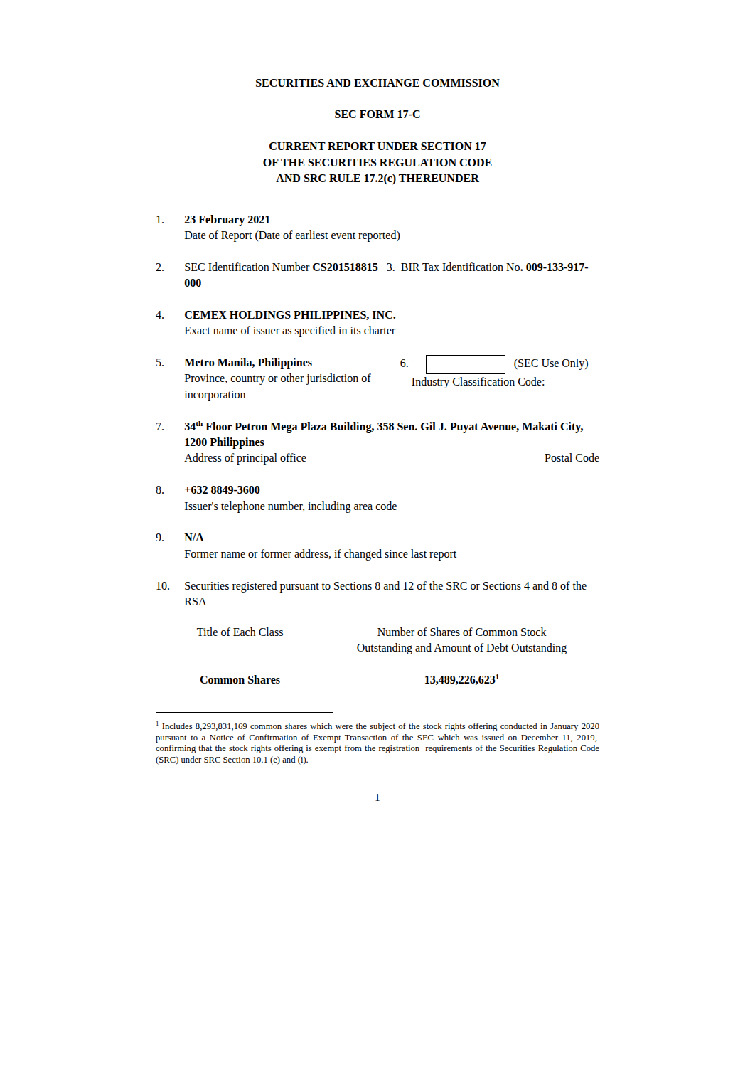SECURITIES AND EXCHANGE COMMISSION
SEC FORM 17-C
CURRENT REPORT UNDER SECTION 17
OF THE SECURITIES REGULATION CODE
AND SRC RULE 17.2(c) THEREUNDER
| 1. | 23 February 2021 Date of Report (Date of earliest event reported) |
| 2. | SEC Identification Number CS201518815 3. BIR Tax Identification No . 009-133-917-000 |
| 4. | CEMEX HOLDINGS PHILIPPINES, INC. Exact name of issuer as specified in its charter |
| 5. | / Metro Manila, Philippines Province, country or other jurisdiction of incorporation / 6. (SEC Use Only) Industry Classification Code: / |
| 7. | 34 th Floor Petron Mega Plaza Building, 358 Sen. Gil J. Puyat Avenue, Makati City, 1200 Philippines / Address of principal office / Postal Code / |
| 8. | +632 8849-3600 Issuer's telephone number, including area code |
| 9. | N/A Former name or former address, if changed since last report |
| 10. | Securities registered pursuant to Sections 8 and 12 of the SRC or Sections 4 and 8 of the RSA |
| Title of Each Class | Number of Shares of Common Stock Outstanding and Amount of Debt Outstanding |
| Common Shares | 13,489,226,623 1 |
1 Includes 8,293,831,169 common shares which were the subject of the stock rights offering conducted in January 2020 pursuant to a Notice of Confirmation of Exempt Transaction of the SEC which was issued on December 11, 2019, confirming that the stock rights offering is exempt from the registration requirements of the Securities Regulation Code (SRC) under SRC Section 10.1 (e) and (i).
1